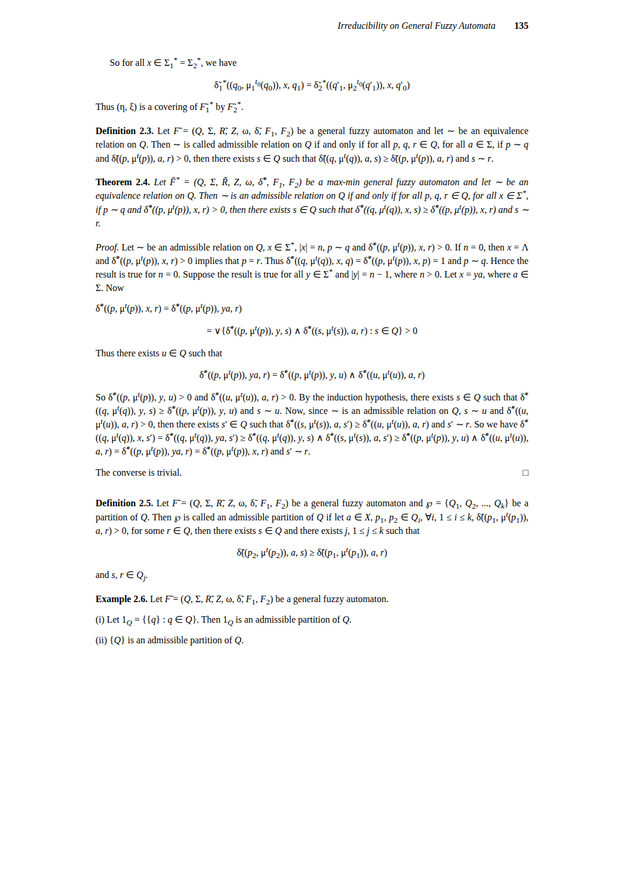Irreducibility on General Fuzzy Automata 135
So for all x ∈ Σ1* = Σ2*, we have
δ̃1*((q0, μ1t0(q0)), x, q1) = δ̃2*((q′1, μ2t0(q′1)), x, q′0)
Thus (η, ξ) is a covering of F̃1* by F̃2*.
Definition 2.3. Let F̃ = (Q, Σ, R̃, Z, ω, δ̃, F1, F2) be a general fuzzy automaton and let ∼ be an equivalence relation on Q. Then ∼ is called admissible relation on Q if and only if for all p, q, r ∈ Q, for all a ∈ Σ, if p ∼ q and δ̃((p, μt(p)), a, r) > 0, then there exists s ∈ Q such that δ̃((q, μt(q)), a, s) ≥ δ̃((p, μt(p)), a, r) and s ∼ r.
Theorem 2.4. Let F̃* = (Q, Σ, R̃, Z, ω, δ̃*, F1, F2) be a max-min general fuzzy automaton and let ∼ be an equivalence relation on Q. Then ∼ is an admissible relation on Q if and only if for all p, q, r ∈ Q, for all x ∈ Σ*, if p ∼ q and δ̃*((p, μt(p)), x, r) > 0, then there exists s ∈ Q such that δ̃*((q, μt(q)), x, s) ≥ δ̃*((p, μt(p)), x, r) and s ∼ r.
Proof. Let ∼ be an admissible relation on Q, x ∈ Σ*, |x| = n, p ∼ q and δ̃*((p, μt(p)), x, r) > 0. If n = 0, then x = Λ and δ̃*((p, μt(p)), x, r) > 0 implies that p = r. Thus δ̃*((q, μt(q)), x, q) = δ̃*((p, μt(p)), x, p) = 1 and p ∼ q. Hence the result is true for n = 0. Suppose the result is true for all y ∈ Σ* and |y| = n − 1, where n > 0. Let x = ya, where a ∈ Σ. Now
δ̃*((p, μt(p)), x, r) = δ̃*((p, μt(p)), ya, r)
= ∨{δ̃*((p, μt(p)), y, s) ∧ δ̃*((s, μt(s)), a, r) : s ∈ Q} > 0
Thus there exists u ∈ Q such that
δ̃*((p, μt(p)), ya, r) = δ̃*((p, μt(p)), y, u) ∧ δ̃*((u, μt(u)), a, r)
So δ̃*((p, μt(p)), y, u) > 0 and δ̃*((u, μt(u)), a, r) > 0. By the induction hypothesis, there exists s ∈ Q such that δ̃*((q, μt(q)), y, s) ≥ δ̃*((p, μt(p)), y, u) and s ∼ u. Now, since ∼ is an admissible relation on Q, s ∼ u and δ̃*((u, μt(u)), a, r) > 0, then there exists s′ ∈ Q such that δ̃*((s, μt(s)), a, s′) ≥ δ̃*((u, μt(u)), a, r) and s′ ∼ r. So we have δ̃*((q, μt(q)), x, s′) = δ̃*((q, μt(q)), ya, s′) ≥ δ̃*((q, μt(q)), y, s) ∧ δ̃*((s, μt(s)), a, s′) ≥ δ̃*((p, μt(p)), y, u) ∧ δ̃*((u, μt(u)), a, r) = δ̃*((p, μt(p)), ya, r) = δ̃*((p, μt(p)), x, r) and s′ ∼ r.
The converse is trivial. □
Definition 2.5. Let F̃ = (Q, Σ, R̃, Z, ω, δ̃, F1, F2) be a general fuzzy automaton and ℘ = {Q1, Q2, ..., Qk} be a partition of Q. Then ℘ is called an admissible partition of Q if let a ∈ X, p1, p2 ∈ Qi, ∀i, 1 ≤ i ≤ k, δ̃((p1, μt(p1)), a, r) > 0, for some r ∈ Q, then there exists s ∈ Q and there exists j, 1 ≤ j ≤ k such that
δ̃((p2, μt(p2)), a, s) ≥ δ̃((p1, μt(p1)), a, r)
and s, r ∈ Qj.
Example 2.6. Let F̃ = (Q, Σ, R̃, Z, ω, δ̃, F1, F2) be a general fuzzy automaton.
(i) Let 1Q = {{q} : q ∈ Q}. Then 1Q is an admissible partition of Q.
(ii) {Q} is an admissible partition of Q.